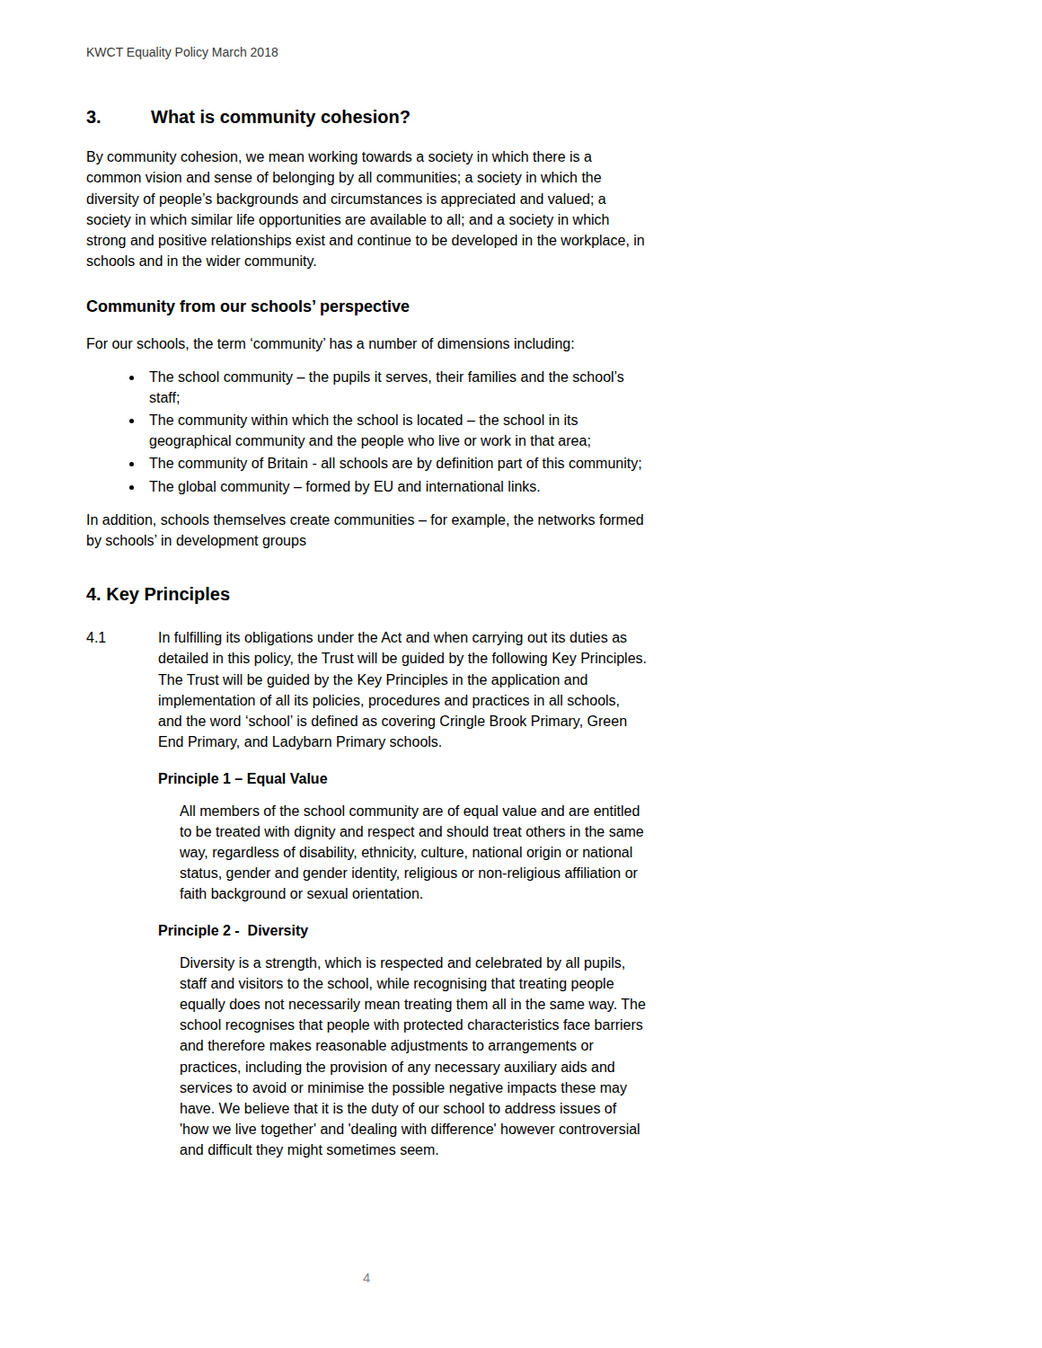KWCT Equality Policy March 2018
3. What is community cohesion?
By community cohesion, we mean working towards a society in which there is a common vision and sense of belonging by all communities; a society in which the diversity of people’s backgrounds and circumstances is appreciated and valued; a society in which similar life opportunities are available to all; and a society in which strong and positive relationships exist and continue to be developed in the workplace, in schools and in the wider community.
Community from our schools’ perspective
For our schools, the term ‘community’ has a number of dimensions including:
The school community – the pupils it serves, their families and the school’s staff;
The community within which the school is located – the school in its geographical community and the people who live or work in that area;
The community of Britain - all schools are by definition part of this community;
The global community – formed by EU and international links.
In addition, schools themselves create communities – for example, the networks formed by schools’ in development groups
4. Key Principles
4.1
In fulfilling its obligations under the Act and when carrying out its duties as detailed in this policy, the Trust will be guided by the following Key Principles. The Trust will be guided by the Key Principles in the application and implementation of all its policies, procedures and practices in all schools, and the word ‘school’ is defined as covering Cringle Brook Primary, Green End Primary, and Ladybarn Primary schools.
Principle 1 – Equal Value
All members of the school community are of equal value and are entitled to be treated with dignity and respect and should treat others in the same way, regardless of disability, ethnicity, culture, national origin or national status, gender and gender identity, religious or non-religious affiliation or faith background or sexual orientation.
Principle 2 - Diversity
Diversity is a strength, which is respected and celebrated by all pupils, staff and visitors to the school, while recognising that treating people equally does not necessarily mean treating them all in the same way. The school recognises that people with protected characteristics face barriers and therefore makes reasonable adjustments to arrangements or practices, including the provision of any necessary auxiliary aids and services to avoid or minimise the possible negative impacts these may have. We believe that it is the duty of our school to address issues of 'how we live together' and 'dealing with difference' however controversial and difficult they might sometimes seem.
4